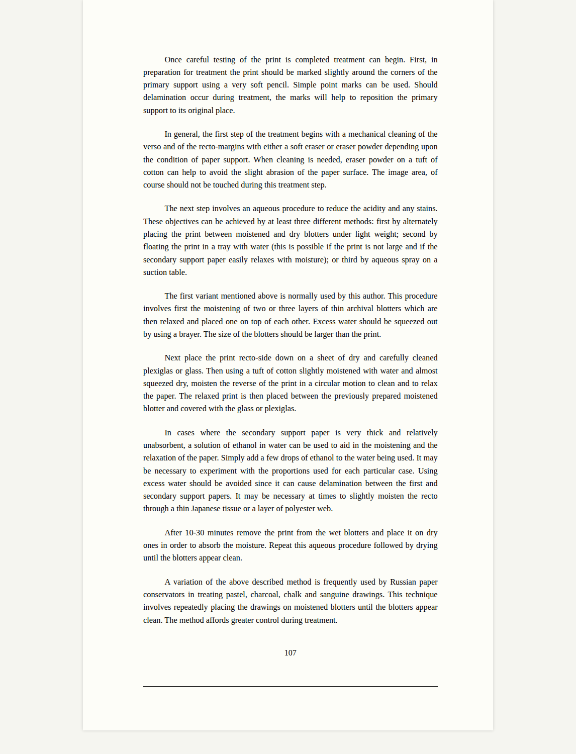Once careful testing of the print is completed treatment can begin. First, in preparation for treatment the print should be marked slightly around the corners of the primary support using a very soft pencil. Simple point marks can be used. Should delamination occur during treatment, the marks will help to reposition the primary support to its original place.
In general, the first step of the treatment begins with a mechanical cleaning of the verso and of the recto-margins with either a soft eraser or eraser powder depending upon the condition of paper support. When cleaning is needed, eraser powder on a tuft of cotton can help to avoid the slight abrasion of the paper surface. The image area, of course should not be touched during this treatment step.
The next step involves an aqueous procedure to reduce the acidity and any stains. These objectives can be achieved by at least three different methods: first by alternately placing the print between moistened and dry blotters under light weight; second by floating the print in a tray with water (this is possible if the print is not large and if the secondary support paper easily relaxes with moisture); or third by aqueous spray on a suction table.
The first variant mentioned above is normally used by this author. This procedure involves first the moistening of two or three layers of thin archival blotters which are then relaxed and placed one on top of each other. Excess water should be squeezed out by using a brayer. The size of the blotters should be larger than the print.
Next place the print recto-side down on a sheet of dry and carefully cleaned plexiglas or glass. Then using a tuft of cotton slightly moistened with water and almost squeezed dry, moisten the reverse of the print in a circular motion to clean and to relax the paper. The relaxed print is then placed between the previously prepared moistened blotter and covered with the glass or plexiglas.
In cases where the secondary support paper is very thick and relatively unabsorbent, a solution of ethanol in water can be used to aid in the moistening and the relaxation of the paper. Simply add a few drops of ethanol to the water being used. It may be necessary to experiment with the proportions used for each particular case. Using excess water should be avoided since it can cause delamination between the first and secondary support papers. It may be necessary at times to slightly moisten the recto through a thin Japanese tissue or a layer of polyester web.
After 10-30 minutes remove the print from the wet blotters and place it on dry ones in order to absorb the moisture. Repeat this aqueous procedure followed by drying until the blotters appear clean.
A variation of the above described method is frequently used by Russian paper conservators in treating pastel, charcoal, chalk and sanguine drawings. This technique involves repeatedly placing the drawings on moistened blotters until the blotters appear clean. The method affords greater control during treatment.
107